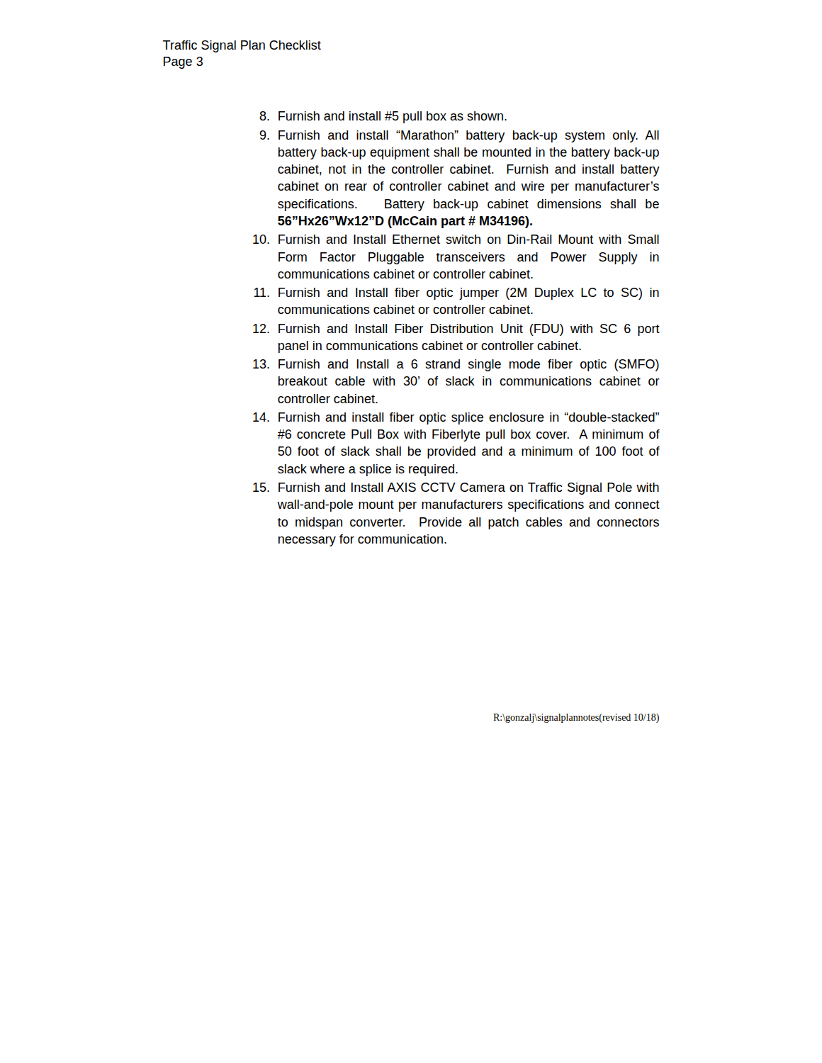Traffic Signal Plan Checklist
Page 3
Furnish and install #5 pull box as shown.
Furnish and install “Marathon” battery back-up system only. All battery back-up equipment shall be mounted in the battery back-up cabinet, not in the controller cabinet. Furnish and install battery cabinet on rear of controller cabinet and wire per manufacturer’s specifications. Battery back-up cabinet dimensions shall be 56”Hx26”Wx12”D (McCain part # M34196).
Furnish and Install Ethernet switch on Din-Rail Mount with Small Form Factor Pluggable transceivers and Power Supply in communications cabinet or controller cabinet.
Furnish and Install fiber optic jumper (2M Duplex LC to SC) in communications cabinet or controller cabinet.
Furnish and Install Fiber Distribution Unit (FDU) with SC 6 port panel in communications cabinet or controller cabinet.
Furnish and Install a 6 strand single mode fiber optic (SMFO) breakout cable with 30’ of slack in communications cabinet or controller cabinet.
Furnish and install fiber optic splice enclosure in “double-stacked” #6 concrete Pull Box with Fiberlyte pull box cover. A minimum of 50 foot of slack shall be provided and a minimum of 100 foot of slack where a splice is required.
Furnish and Install AXIS CCTV Camera on Traffic Signal Pole with wall-and-pole mount per manufacturers specifications and connect to midspan converter. Provide all patch cables and connectors necessary for communication.
R:\gonzalj\signalplannotes(revised 10/18)